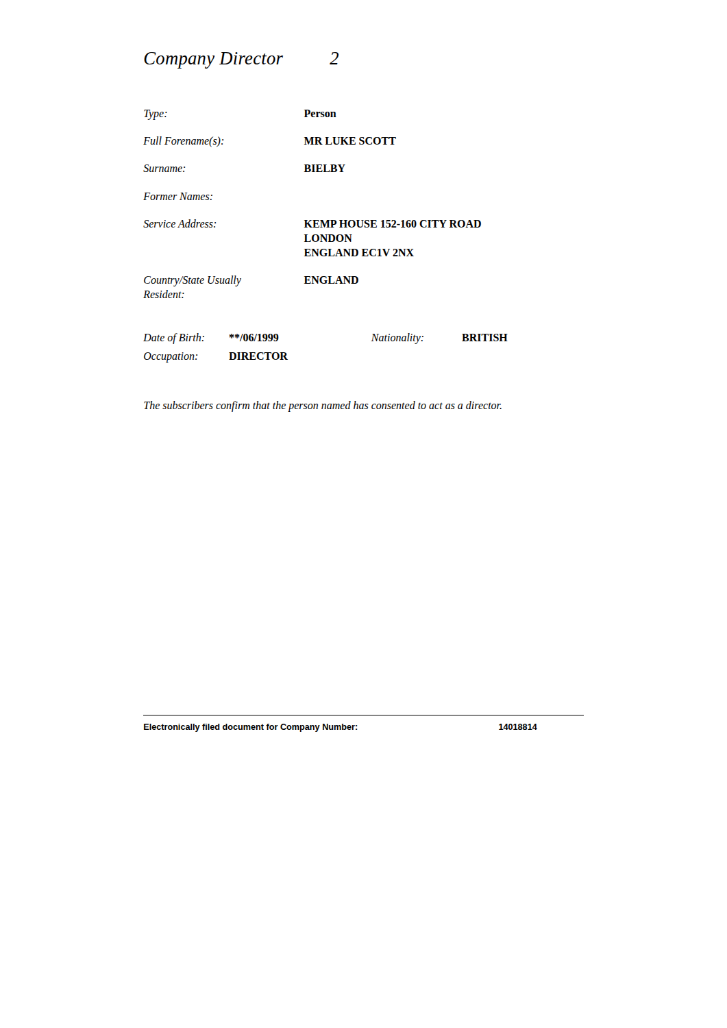Company Director2
| Type: | Person |
| Full Forename(s): | MR LUKE SCOTT |
| Surname: | BIELBY |
| Former Names: | |
| Service Address: | KEMP HOUSE 152-160 CITY ROAD LONDON ENGLAND EC1V 2NX |
| Country/State Usually Resident: | ENGLAND |
| Date of Birth: | **/06/1999 | Nationality: | BRITISH |
| Occupation: | DIRECTOR |
The subscribers confirm that the person named has consented to act as a director.
Electronically filed document for Company Number: 14018814